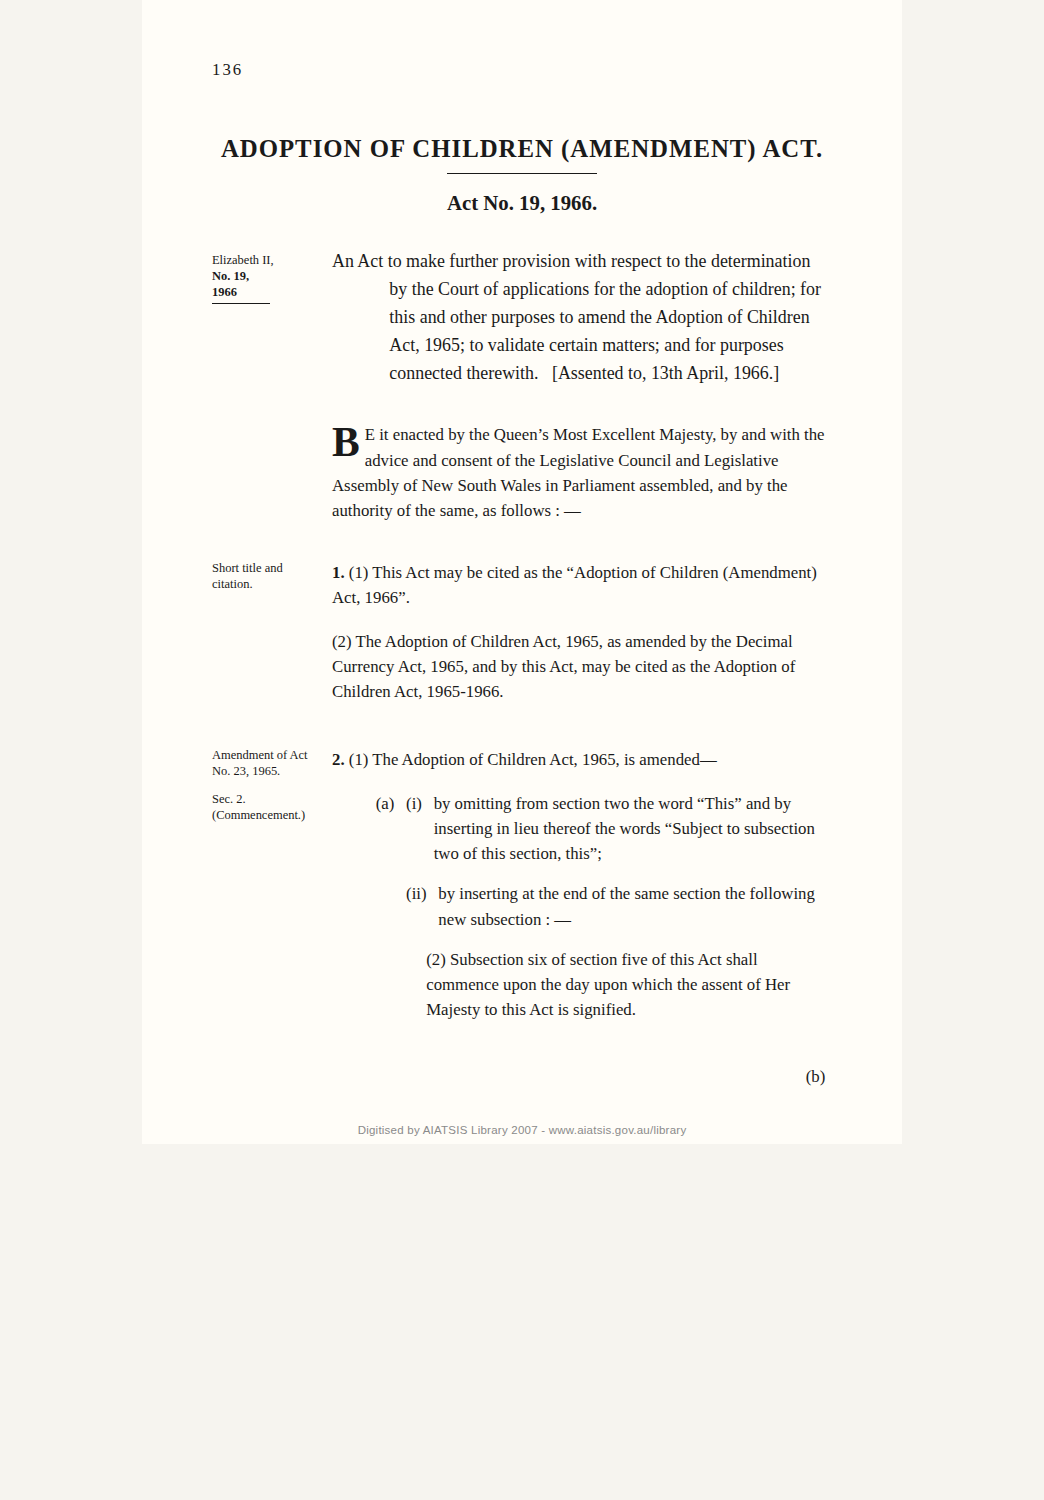136
ADOPTION OF CHILDREN (AMENDMENT) ACT.
Act No. 19, 1966.
Elizabeth II, No. 19, 1966
An Act to make further provision with respect to the determination by the Court of applications for the adoption of children; for this and other purposes to amend the Adoption of Children Act, 1965; to validate certain matters; and for purposes connected therewith. [Assented to, 13th April, 1966.]
BE it enacted by the Queen’s Most Excellent Majesty, by and with the advice and consent of the Legislative Council and Legislative Assembly of New South Wales in Parliament assembled, and by the authority of the same, as follows : —
Short title and citation.
1. (1) This Act may be cited as the “Adoption of Children (Amendment) Act, 1966”.
(2) The Adoption of Children Act, 1965, as amended by the Decimal Currency Act, 1965, and by this Act, may be cited as the Adoption of Children Act, 1965-1966.
Amendment of Act No. 23, 1965.
Sec. 2.
(Commencement.)
2. (1) The Adoption of Children Act, 1965, is amended—
(a)
(i)
by omitting from section two the word “This” and by inserting in lieu thereof the words “Subject to subsection two of this section, this”;
(ii)
by inserting at the end of the same section the following new subsection : —
(2) Subsection six of section five of this Act shall commence upon the day upon which the assent of Her Majesty to this Act is signified.
(b)
Digitised by AIATSIS Library 2007 - www.aiatsis.gov.au/library